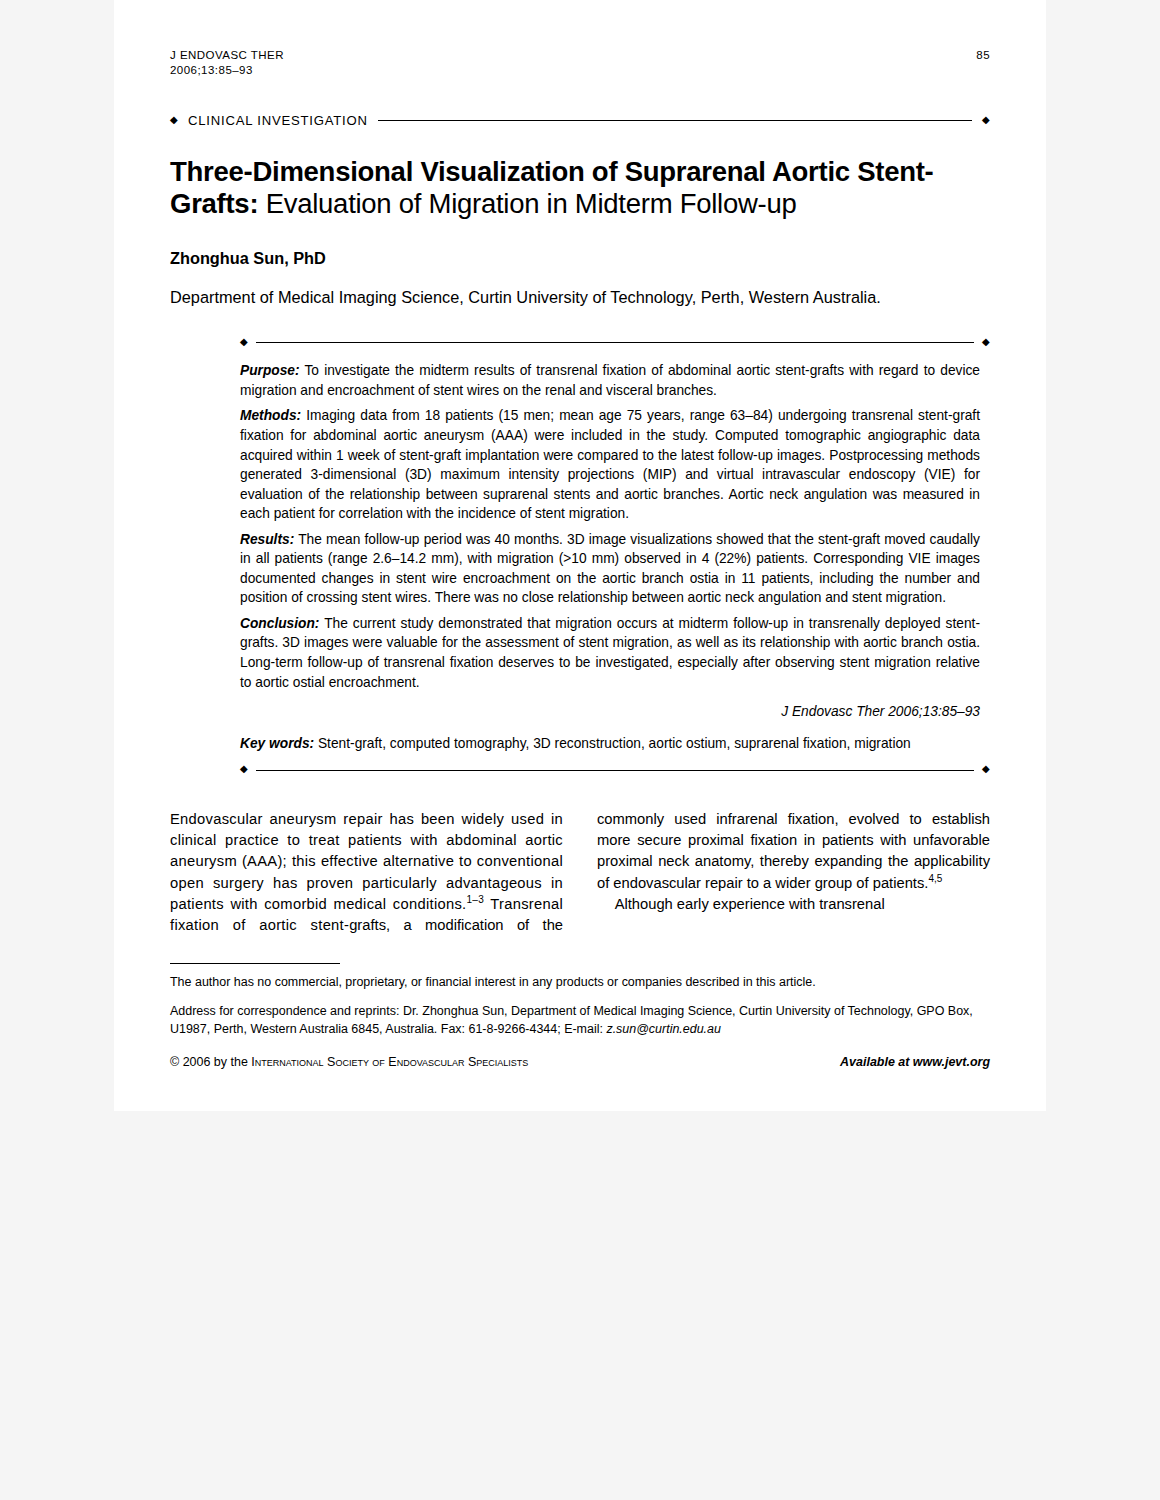J ENDOVASC THER
2006;13:85–93
85
◆ CLINICAL INVESTIGATION ◆
Three-Dimensional Visualization of Suprarenal Aortic Stent-Grafts: Evaluation of Migration in Midterm Follow-up
Zhonghua Sun, PhD
Department of Medical Imaging Science, Curtin University of Technology, Perth, Western Australia.
◆ ◆
Purpose: To investigate the midterm results of transrenal fixation of abdominal aortic stent-grafts with regard to device migration and encroachment of stent wires on the renal and visceral branches.
Methods: Imaging data from 18 patients (15 men; mean age 75 years, range 63–84) undergoing transrenal stent-graft fixation for abdominal aortic aneurysm (AAA) were included in the study. Computed tomographic angiographic data acquired within 1 week of stent-graft implantation were compared to the latest follow-up images. Postprocessing methods generated 3-dimensional (3D) maximum intensity projections (MIP) and virtual intravascular endoscopy (VIE) for evaluation of the relationship between suprarenal stents and aortic branches. Aortic neck angulation was measured in each patient for correlation with the incidence of stent migration.
Results: The mean follow-up period was 40 months. 3D image visualizations showed that the stent-graft moved caudally in all patients (range 2.6–14.2 mm), with migration (>10 mm) observed in 4 (22%) patients. Corresponding VIE images documented changes in stent wire encroachment on the aortic branch ostia in 11 patients, including the number and position of crossing stent wires. There was no close relationship between aortic neck angulation and stent migration.
Conclusion: The current study demonstrated that migration occurs at midterm follow-up in transrenally deployed stent-grafts. 3D images were valuable for the assessment of stent migration, as well as its relationship with aortic branch ostia. Long-term follow-up of transrenal fixation deserves to be investigated, especially after observing stent migration relative to aortic ostial encroachment.
J Endovasc Ther 2006;13:85–93
Key words: Stent-graft, computed tomography, 3D reconstruction, aortic ostium, suprarenal fixation, migration
◆ ◆
Endovascular aneurysm repair has been widely used in clinical practice to treat patients with abdominal aortic aneurysm (AAA); this effective alternative to conventional open surgery has proven particularly advantageous in patients with comorbid medical conditions.1–3 Transrenal fixation of aortic stent-grafts, a modification of the commonly used infrarenal fixation, evolved to establish more secure proximal fixation in patients with unfavorable proximal neck anatomy, thereby expanding the applicability of endovascular repair to a wider group of patients.4,5
Although early experience with transrenal
The author has no commercial, proprietary, or financial interest in any products or companies described in this article.
Address for correspondence and reprints: Dr. Zhonghua Sun, Department of Medical Imaging Science, Curtin University of Technology, GPO Box, U1987, Perth, Western Australia 6845, Australia. Fax: 61-8-9266-4344; E-mail: z.sun@curtin.edu.au
© 2006 by the International Society of Endovascular Specialists
Available at www.jevt.org